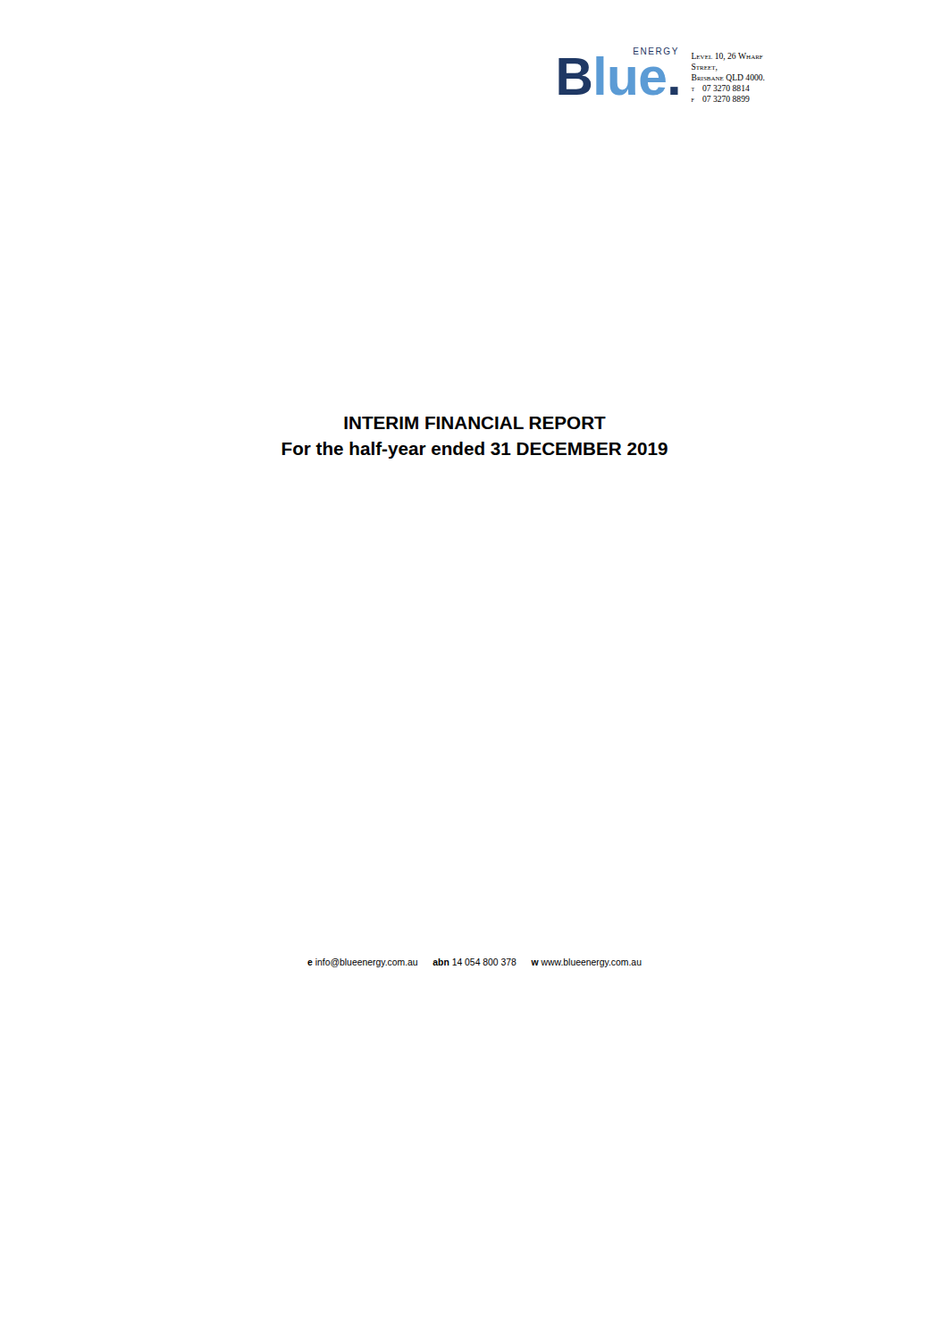ENERGY
Blue.
Level 10, 26 Wharf
Street,
Brisbane QLD 4000.
t 07 3270 8814
f 07 3270 8899
INTERIM FINANCIAL REPORT
For the half-year ended 31 DECEMBER 2019
e info@blueenergy.com.au abn 14 054 800 378 w www.blueenergy.com.au